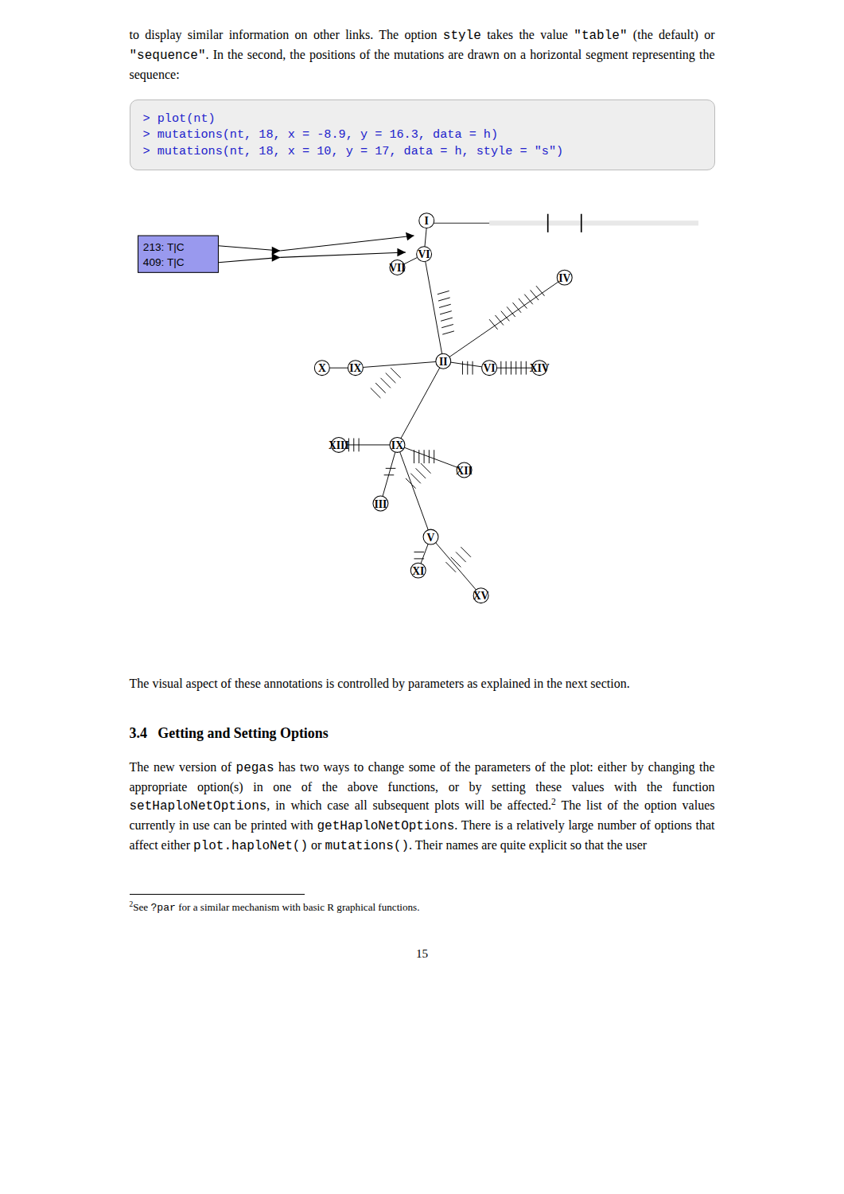to display similar information on other links. The option style takes the value "table" (the default) or "sequence". In the second, the positions of the mutations are drawn on a horizontal segment representing the sequence:
> plot(nt)
> mutations(nt, 18, x = -8.9, y = 16.3, data = h)
> mutations(nt, 18, x = 10, y = 17, data = h, style = "s")
I VI VII II IV VI XIV IX X IX XIII XII III V XI XV 213: T|C 409: T|C
The visual aspect of these annotations is controlled by parameters as explained in the next section.
3.4 Getting and Setting Options
The new version of pegas has two ways to change some of the parameters of the plot: either by changing the appropriate option(s) in one of the above functions, or by setting these values with the function setHaploNetOptions, in which case all subsequent plots will be affected.2 The list of the option values currently in use can be printed with getHaploNetOptions. There is a relatively large number of options that affect either plot.haploNet() or mutations(). Their names are quite explicit so that the user
2See ?par for a similar mechanism with basic R graphical functions.
15